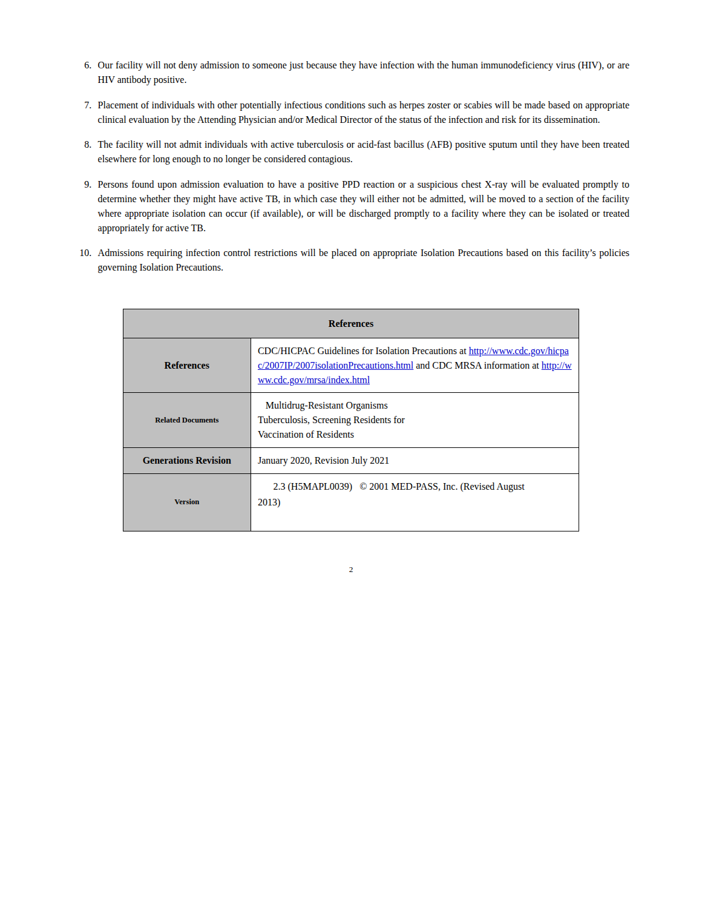Our facility will not deny admission to someone just because they have infection with the human immunodeficiency virus (HIV), or are HIV antibody positive.
Placement of individuals with other potentially infectious conditions such as herpes zoster or scabies will be made based on appropriate clinical evaluation by the Attending Physician and/or Medical Director of the status of the infection and risk for its dissemination.
The facility will not admit individuals with active tuberculosis or acid-fast bacillus (AFB) positive sputum until they have been treated elsewhere for long enough to no longer be considered contagious.
Persons found upon admission evaluation to have a positive PPD reaction or a suspicious chest X-ray will be evaluated promptly to determine whether they might have active TB, in which case they will either not be admitted, will be moved to a section of the facility where appropriate isolation can occur (if available), or will be discharged promptly to a facility where they can be isolated or treated appropriately for active TB.
Admissions requiring infection control restrictions will be placed on appropriate Isolation Precautions based on this facility’s policies governing Isolation Precautions.
| References |
| --- |
| References | CDC/HICPAC Guidelines for Isolation Precautions at http://www.cdc.gov/hicpac/2007IP/2007isolationPrecautions.html and CDC MRSA information at http://www.cdc.gov/mrsa/index.html |
| Related Documents | Multidrug-Resistant Organisms Tuberculosis, Screening Residents for Vaccination of Residents |
| Generations Revision | January 2020, Revision July 2021 |
| Version | 2.3 (H5MAPL0039) © 2001 MED-PASS, Inc. (Revised August 2013) |
2